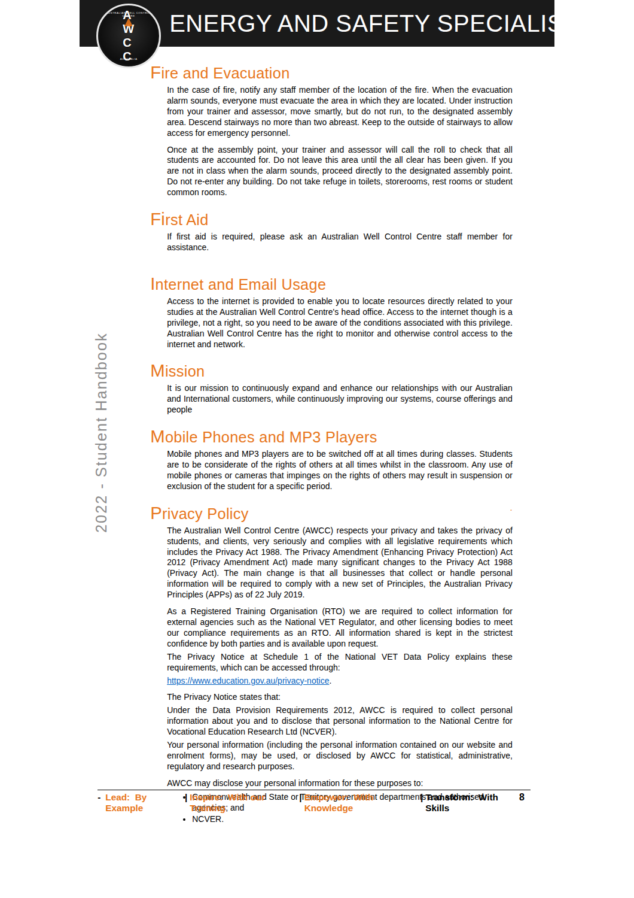AUSTRALIAN WELL CONTROL CENTRE
A
W
C
C
AUSTRALIA
ENERGY AND SAFETY SPECIALISTS
2022 - Student Handbook
Fire and Evacuation
In the case of fire, notify any staff member of the location of the fire. When the evacuation alarm sounds, everyone must evacuate the area in which they are located. Under instruction from your trainer and assessor, move smartly, but do not run, to the designated assembly area. Descend stairways no more than two abreast. Keep to the outside of stairways to allow access for emergency personnel.
Once at the assembly point, your trainer and assessor will call the roll to check that all students are accounted for. Do not leave this area until the all clear has been given. If you are not in class when the alarm sounds, proceed directly to the designated assembly point. Do not re-enter any building. Do not take refuge in toilets, storerooms, rest rooms or student common rooms.
First Aid
If first aid is required, please ask an Australian Well Control Centre staff member for assistance.
Internet and Email Usage
Access to the internet is provided to enable you to locate resources directly related to your studies at the Australian Well Control Centre's head office. Access to the internet though is a privilege, not a right, so you need to be aware of the conditions associated with this privilege. Australian Well Control Centre has the right to monitor and otherwise control access to the internet and network.
Mission
It is our mission to continuously expand and enhance our relationships with our Australian and International customers, while continuously improving our systems, course offerings and people
Mobile Phones and MP3 Players
Mobile phones and MP3 players are to be switched off at all times during classes. Students are to be considerate of the rights of others at all times whilst in the classroom. Any use of mobile phones or cameras that impinges on the rights of others may result in suspension or exclusion of the student for a specific period.
Privacy Policy.
The Australian Well Control Centre (AWCC) respects your privacy and takes the privacy of students, and clients, very seriously and complies with all legislative requirements which includes the Privacy Act 1988. The Privacy Amendment (Enhancing Privacy Protection) Act 2012 (Privacy Amendment Act) made many significant changes to the Privacy Act 1988 (Privacy Act). The main change is that all businesses that collect or handle personal information will be required to comply with a new set of Principles, the Australian Privacy Principles (APPs) as of 22 July 2019.
As a Registered Training Organisation (RTO) we are required to collect information for external agencies such as the National VET Regulator, and other licensing bodies to meet our compliance requirements as an RTO. All information shared is kept in the strictest confidence by both parties and is available upon request.
The Privacy Notice at Schedule 1 of the National VET Data Policy explains these requirements, which can be accessed through:
https://www.education.gov.au/privacy-notice.
The Privacy Notice states that:
Under the Data Provision Requirements 2012, AWCC is required to collect personal information about you and to disclose that personal information to the National Centre for Vocational Education Research Ltd (NCVER).
Your personal information (including the personal information contained on our website and enrolment forms), may be used, or disclosed by AWCC for statistical, administrative, regulatory and research purposes.
AWCC may disclose your personal information for these purposes to:
Commonwealth and State or Territory government departments and authorised agencies; and
NCVER.
- Lead: By Example | Inspire: With our Training | Empower: With Knowledge | Transform: With Skills 8